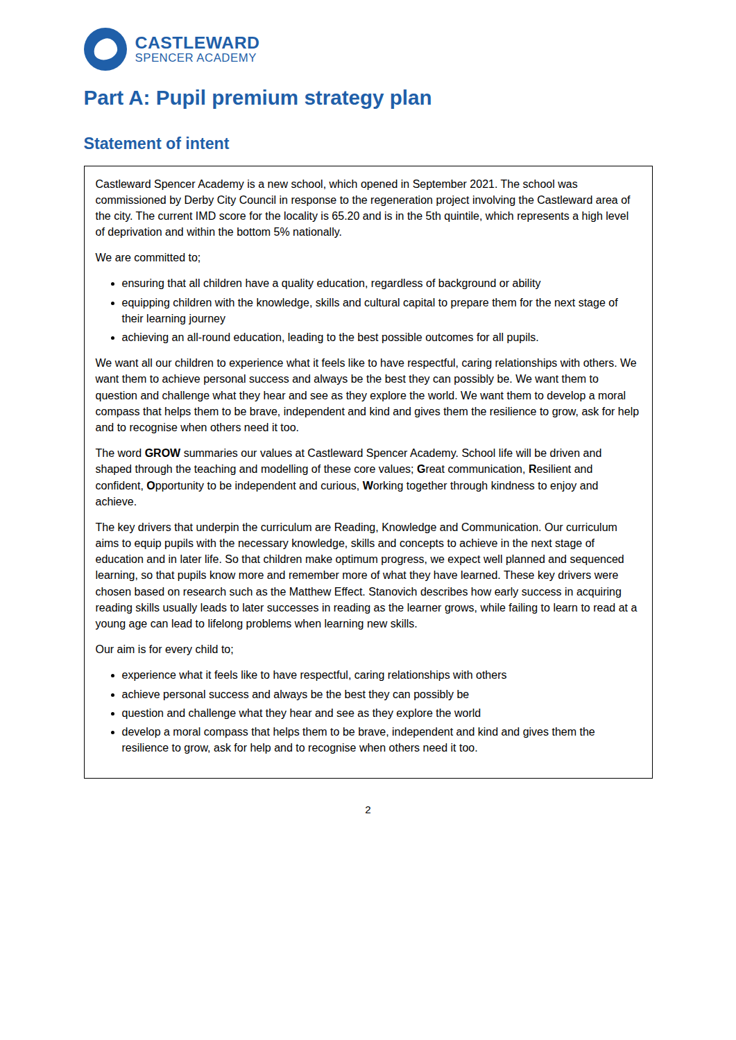CASTLEWARD
SPENCER ACADEMY
Part A: Pupil premium strategy plan
Statement of intent
Castleward Spencer Academy is a new school, which opened in September 2021. The school was commissioned by Derby City Council in response to the regeneration project involving the Castleward area of the city. The current IMD score for the locality is 65.20 and is in the 5th quintile, which represents a high level of deprivation and within the bottom 5% nationally.
We are committed to;
ensuring that all children have a quality education, regardless of background or ability
equipping children with the knowledge, skills and cultural capital to prepare them for the next stage of their learning journey
achieving an all-round education, leading to the best possible outcomes for all pupils.
We want all our children to experience what it feels like to have respectful, caring relationships with others. We want them to achieve personal success and always be the best they can possibly be. We want them to question and challenge what they hear and see as they explore the world. We want them to develop a moral compass that helps them to be brave, independent and kind and gives them the resilience to grow, ask for help and to recognise when others need it too.
The word GROW summaries our values at Castleward Spencer Academy. School life will be driven and shaped through the teaching and modelling of these core values; Great communication, Resilient and confident, Opportunity to be independent and curious, Working together through kindness to enjoy and achieve.
The key drivers that underpin the curriculum are Reading, Knowledge and Communication. Our curriculum aims to equip pupils with the necessary knowledge, skills and concepts to achieve in the next stage of education and in later life. So that children make optimum progress, we expect well planned and sequenced learning, so that pupils know more and remember more of what they have learned. These key drivers were chosen based on research such as the Matthew Effect. Stanovich describes how early success in acquiring reading skills usually leads to later successes in reading as the learner grows, while failing to learn to read at a young age can lead to lifelong problems when learning new skills.
Our aim is for every child to;
experience what it feels like to have respectful, caring relationships with others
achieve personal success and always be the best they can possibly be
question and challenge what they hear and see as they explore the world
develop a moral compass that helps them to be brave, independent and kind and gives them the resilience to grow, ask for help and to recognise when others need it too.
2